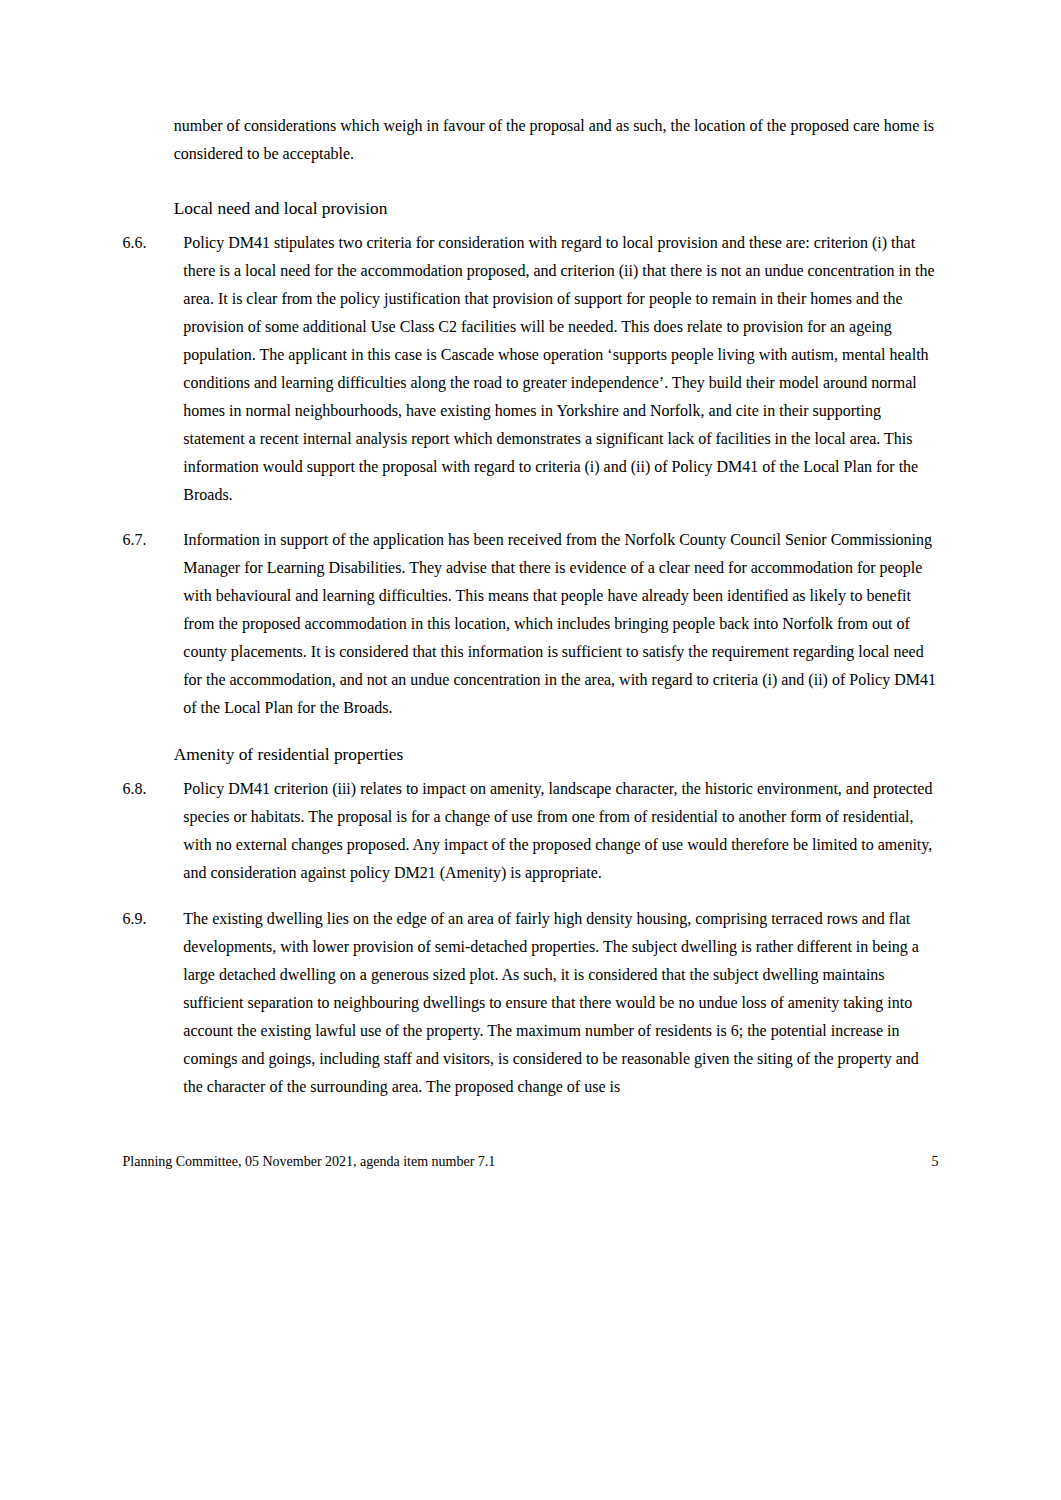number of considerations which weigh in favour of the proposal and as such, the location of the proposed care home is considered to be acceptable.
Local need and local provision
6.6.
Policy DM41 stipulates two criteria for consideration with regard to local provision and these are: criterion (i) that there is a local need for the accommodation proposed, and criterion (ii) that there is not an undue concentration in the area. It is clear from the policy justification that provision of support for people to remain in their homes and the provision of some additional Use Class C2 facilities will be needed. This does relate to provision for an ageing population. The applicant in this case is Cascade whose operation ‘supports people living with autism, mental health conditions and learning difficulties along the road to greater independence’. They build their model around normal homes in normal neighbourhoods, have existing homes in Yorkshire and Norfolk, and cite in their supporting statement a recent internal analysis report which demonstrates a significant lack of facilities in the local area. This information would support the proposal with regard to criteria (i) and (ii) of Policy DM41 of the Local Plan for the Broads.
6.7.
Information in support of the application has been received from the Norfolk County Council Senior Commissioning Manager for Learning Disabilities. They advise that there is evidence of a clear need for accommodation for people with behavioural and learning difficulties. This means that people have already been identified as likely to benefit from the proposed accommodation in this location, which includes bringing people back into Norfolk from out of county placements. It is considered that this information is sufficient to satisfy the requirement regarding local need for the accommodation, and not an undue concentration in the area, with regard to criteria (i) and (ii) of Policy DM41 of the Local Plan for the Broads.
Amenity of residential properties
6.8.
Policy DM41 criterion (iii) relates to impact on amenity, landscape character, the historic environment, and protected species or habitats. The proposal is for a change of use from one from of residential to another form of residential, with no external changes proposed. Any impact of the proposed change of use would therefore be limited to amenity, and consideration against policy DM21 (Amenity) is appropriate.
6.9.
The existing dwelling lies on the edge of an area of fairly high density housing, comprising terraced rows and flat developments, with lower provision of semi-detached properties. The subject dwelling is rather different in being a large detached dwelling on a generous sized plot. As such, it is considered that the subject dwelling maintains sufficient separation to neighbouring dwellings to ensure that there would be no undue loss of amenity taking into account the existing lawful use of the property. The maximum number of residents is 6; the potential increase in comings and goings, including staff and visitors, is considered to be reasonable given the siting of the property and the character of the surrounding area. The proposed change of use is
Planning Committee, 05 November 2021, agenda item number 7.1 5